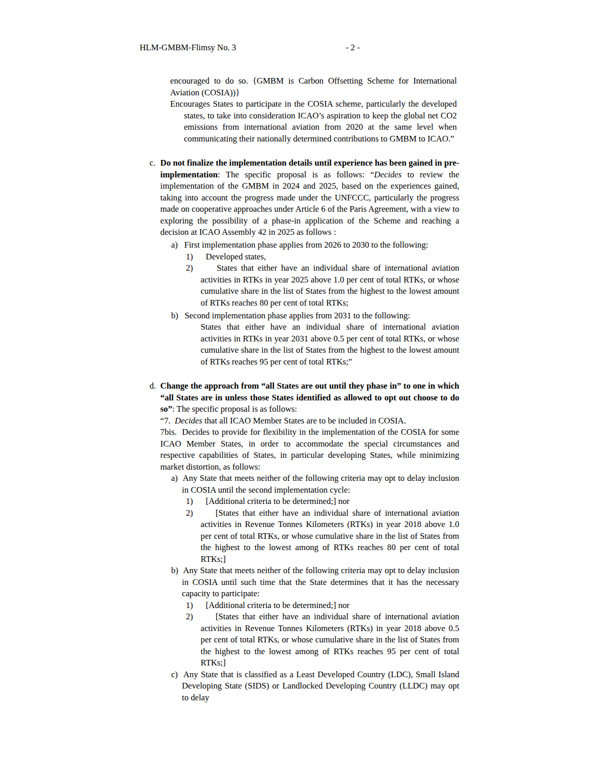HLM-GMBM-Flimsy No. 3
- 2 -
encouraged to do so. {GMBM is Carbon Offsetting Scheme for International Aviation (COSIA))}
Encourages States to participate in the COSIA scheme, particularly the developed states, to take into consideration ICAO’s aspiration to keep the global net CO2 emissions from international aviation from 2020 at the same level when communicating their nationally determined contributions to GMBM to ICAO.”
c.
Do not finalize the implementation details until experience has been gained in pre-implementation: The specific proposal is as follows: “Decides to review the implementation of the GMBM in 2024 and 2025, based on the experiences gained, taking into account the progress made under the UNFCCC, particularly the progress made on cooperative approaches under Article 6 of the Paris Agreement, with a view to exploring the possibility of a phase-in application of the Scheme and reaching a decision at ICAO Assembly 42 in 2025 as follows :
a) First implementation phase applies from 2026 to 2030 to the following:
1) Developed states,
2) States that either have an individual share of international aviation activities in RTKs in year 2025 above 1.0 per cent of total RTKs, or whose cumulative share in the list of States from the highest to the lowest amount of RTKs reaches 80 per cent of total RTKs;
b) Second implementation phase applies from 2031 to the following:
States that either have an individual share of international aviation activities in RTKs in year 2031 above 0.5 per cent of total RTKs, or whose cumulative share in the list of States from the highest to the lowest amount of RTKs reaches 95 per cent of total RTKs;”
d.
Change the approach from “all States are out until they phase in” to one in which “all States are in unless those States identified as allowed to opt out choose to do so”: The specific proposal is as follows:
“7. Decides that all ICAO Member States are to be included in COSIA.
7bis. Decides to provide for flexibility in the implementation of the COSIA for some ICAO Member States, in order to accommodate the special circumstances and respective capabilities of States, in particular developing States, while minimizing market distortion, as follows:
a) Any State that meets neither of the following criteria may opt to delay inclusion in COSIA until the second implementation cycle:
1) [Additional criteria to be determined;] nor
2) [States that either have an individual share of international aviation activities in Revenue Tonnes Kilometers (RTKs) in year 2018 above 1.0 per cent of total RTKs, or whose cumulative share in the list of States from the highest to the lowest among of RTKs reaches 80 per cent of total RTKs;]
b) Any State that meets neither of the following criteria may opt to delay inclusion in COSIA until such time that the State determines that it has the necessary capacity to participate:
1) [Additional criteria to be determined;] nor
2) [States that either have an individual share of international aviation activities in Revenue Tonnes Kilometers (RTKs) in year 2018 above 0.5 per cent of total RTKs, or whose cumulative share in the list of States from the highest to the lowest among of RTKs reaches 95 per cent of total RTKs;]
c) Any State that is classified as a Least Developed Country (LDC), Small Island Developing State (SIDS) or Landlocked Developing Country (LLDC) may opt to delay